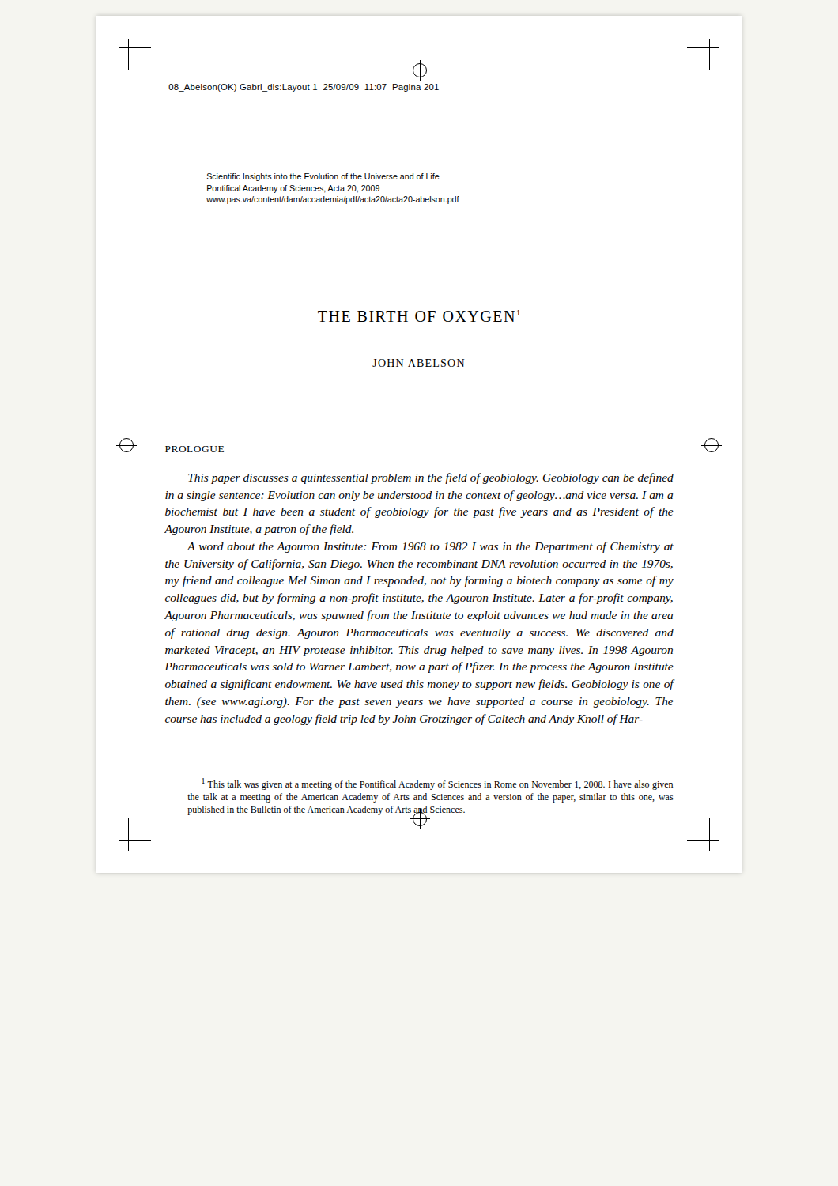08_Abelson(OK) Gabri_dis:Layout 1 25/09/09 11:07 Pagina 201
Scientific Insights into the Evolution of the Universe and of Life
Pontifical Academy of Sciences, Acta 20, 2009
www.pas.va/content/dam/accademia/pdf/acta20/acta20-abelson.pdf
THE BIRTH OF OXYGEN1
JOHN ABELSON
PROLOGUE
This paper discusses a quintessential problem in the field of geobiology. Geobiology can be defined in a single sentence: Evolution can only be understood in the context of geology…and vice versa. I am a biochemist but I have been a student of geobiology for the past five years and as President of the Agouron Institute, a patron of the field.
A word about the Agouron Institute: From 1968 to 1982 I was in the Department of Chemistry at the University of California, San Diego. When the recombinant DNA revolution occurred in the 1970s, my friend and colleague Mel Simon and I responded, not by forming a biotech company as some of my colleagues did, but by forming a non-profit institute, the Agouron Institute. Later a for-profit company, Agouron Pharmaceuticals, was spawned from the Institute to exploit advances we had made in the area of rational drug design. Agouron Pharmaceuticals was eventually a success. We discovered and marketed Viracept, an HIV protease inhibitor. This drug helped to save many lives. In 1998 Agouron Pharmaceuticals was sold to Warner Lambert, now a part of Pfizer. In the process the Agouron Institute obtained a significant endowment. We have used this money to support new fields. Geobiology is one of them. (see www.agi.org). For the past seven years we have supported a course in geobiology. The course has included a geology field trip led by John Grotzinger of Caltech and Andy Knoll of Har-
1 This talk was given at a meeting of the Pontifical Academy of Sciences in Rome on November 1, 2008. I have also given the talk at a meeting of the American Academy of Arts and Sciences and a version of the paper, similar to this one, was published in the Bulletin of the American Academy of Arts and Sciences.